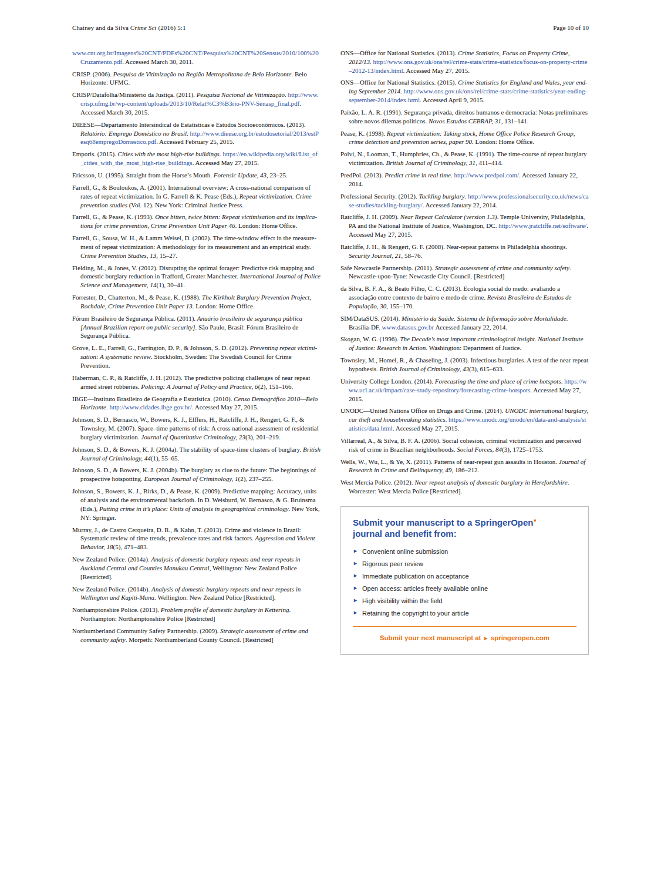Chainey and da Silva Crime Sci (2016) 5:1
Page 10 of 10
www.cnt.org.br/Imagens%20CNT/PDFs%20CNT/Pesquisa%20CNT%20Sensus/2010/100%20Cruzamento.pdf. Accessed March 30, 2011.
CRISP. (2006). Pesquisa de Vitimização na Região Metropolitana de Belo Horizonte. Belo Horizonte: UFMG.
CRISP/Datafolha/Ministério da Justiça. (2011). Pesquisa Nacional de Vitimização. http://www.crisp.ufmg.br/wp-content/uploads/2013/10/Relat%C3%B3rio-PNV-Senasp_final.pdf. Accessed March 30, 2015.
DIEESE—Departamento Intersindical de Estatísticas e Estudos Socioeconômicos. (2013). Relatório: Emprego Doméstico no Brasil. http://www.dieese.org.br/estudosetorial/2013/estPesq68empregoDomestico.pdf. Accessed February 25, 2015.
Emporis. (2015). Cities with the most high-rise buildings. https://en.wikipedia.org/wiki/List_of_cities_with_the_most_high-rise_buildings. Accessed May 27, 2015.
Ericsson, U. (1995). Straight from the Horse’s Mouth. Forensic Update, 43, 23–25.
Farrell, G., & Bouloukos, A. (2001). International overview: A cross-national comparison of rates of repeat victimization. In G. Farrell & K. Pease (Eds.), Repeat victimization. Crime prevention studies (Vol. 12). New York: Criminal Justice Press.
Farrell, G., & Pease, K. (1993). Once bitten, twice bitten: Repeat victimisation and its implications for crime prevention, Crime Prevention Unit Paper 46. London: Home Office.
Farrell, G., Sousa, W. H., & Lamm Weisel, D. (2002). The time-window effect in the measurement of repeat victimization: A methodology for its measurement and an empirical study. Crime Prevention Studies, 13, 15–27.
Fielding, M., & Jones, V. (2012). Disrupting the optimal forager: Predictive risk mapping and domestic burglary reduction in Trafford, Greater Manchester. International Journal of Police Science and Management, 14(1), 30–41.
Forrester, D., Chatterton, M., & Pease, K. (1988). The Kirkholt Burglary Prevention Project, Rochdale, Crime Prevention Unit Paper 13. London: Home Office.
Fórum Brasileiro de Segurança Pública. (2011). Anuário brasileiro de segurança pública [Annual Brazilian report on public security]. São Paulo, Brasil: Fórum Brasileiro de Segurança Pública.
Grove, L. E., Farrell, G., Farrington, D. P., & Johnson, S. D. (2012). Preventing repeat victimisation: A systematic review. Stockholm, Sweden: The Swedish Council for Crime Prevention.
Haberman, C. P., & Ratcliffe, J. H. (2012). The predictive policing challenges of near repeat armed street robberies. Policing: A Journal of Policy and Practice, 6(2), 151–166.
IBGE—Instituto Brasileiro de Geografia e Estatística. (2010). Censo Demográfico 2010—Belo Horizonte. http://www.cidades.ibge.gov.br/. Accessed May 27, 2015.
Johnson, S. D., Bernasco, W., Bowers, K. J., Elffers, H., Ratcliffe, J. H., Rengert, G. F., & Townsley, M. (2007). Space–time patterns of risk: A cross national assessment of residential burglary victimization. Journal of Quantitative Criminology, 23(3), 201–219.
Johnson, S. D., & Bowers, K. J. (2004a). The stability of space-time clusters of burglary. British Journal of Criminology, 44(1), 55–65.
Johnson, S. D., & Bowers, K. J. (2004b). The burglary as clue to the future: The beginnings of prospective hotspotting. European Journal of Criminology, 1(2), 237–255.
Johnson, S., Bowers, K. J., Birks, D., & Pease, K. (2009). Predictive mapping: Accuracy, units of analysis and the environmental backcloth. In D. Weisburd, W. Bernasco, & G. Bruinsma (Eds.), Putting crime in it’s place: Units of analysis in geographical criminology. New York, NY: Springer.
Murray, J., de Castro Cerqueira, D. R., & Kahn, T. (2013). Crime and violence in Brazil: Systematic review of time trends, prevalence rates and risk factors. Aggression and Violent Behavior, 18(5), 471–483.
New Zealand Police. (2014a). Analysis of domestic burglary repeats and near repeats in Auckland Central and Counties Manukau Central, Wellington: New Zealand Police [Restricted].
New Zealand Police. (2014b). Analysis of domestic burglary repeats and near repeats in Wellington and Kapiti-Mana. Wellington: New Zealand Police [Restricted].
Northamptonshire Police. (2013). Problem profile of domestic burglary in Kettering. Northampton: Northamptonshire Police [Restricted]
Northumberland Community Safety Partnership. (2009). Strategic assessment of crime and community safety. Morpeth: Northumberland County Council. [Restricted]
ONS—Office for National Statistics. (2013). Crime Statistics, Focus on Property Crime, 2012/13. http://www.ons.gov.uk/ons/rel/crime-stats/crime-statistics/focus-on-property-crime–2012-13/index.html. Accessed May 27, 2015.
ONS—Office for National Statistics. (2015). Crime Statistics for England and Wales, year ending September 2014. http://www.ons.gov.uk/ons/rel/crime-stats/crime-statistics/year-ending-september-2014/index.html. Accessed April 9, 2015.
Paixão, L. A. R. (1991). Segurança privada, direitos humanos e democracia: Notas preliminares sobre novos dilemas politicos. Novos Estudos CEBRAP, 31, 131–141.
Pease, K. (1998). Repeat victimization: Taking stock, Home Office Police Research Group, crime detection and prevention series, paper 90. London: Home Office.
Polvi, N., Looman, T., Humphries, Ch., & Pease, K. (1991). The time-course of repeat burglary victimization. British Journal of Criminology, 31, 411–414.
PredPol. (2013). Predict crime in real time. http://www.predpol.com/. Accessed January 22, 2014.
Professional Security. (2012). Tackling burglary. http://www.professionalsecurity.co.uk/news/case-studies/tackling-burglary/. Accessed January 22, 2014.
Ratcliffe, J. H. (2009). Near Repeat Calculator (version 1.3). Temple University, Philadelphia, PA and the National Institute of Justice, Washington, DC. http://www.jratcliffe.net/software/. Accessed May 27, 2015.
Ratcliffe, J. H., & Rengert, G. F. (2008). Near-repeat patterns in Philadelphia shootings. Security Journal, 21, 58–76.
Safe Newcastle Partnership. (2011). Strategic assessment of crime and community safety. Newcastle-upon-Tyne: Newcastle City Council. [Restricted]
da Silva, B. F. A., & Beato Filho, C. C. (2013). Ecologia social do medo: avaliando a associação entre contexto de bairro e medo de crime. Revista Brasileira de Estudos de População, 30, 155–170.
SIM/DataSUS. (2014). Ministério da Saúde. Sistema de Informação sobre Mortalidade. Brasília-DF. www.datasus.gov.br Accessed January 22, 2014.
Skogan, W. G. (1996). The Decade’s most important criminological insight. National Institute of Justice: Research in Action. Washington: Department of Justice.
Townsley, M., Homel, R., & Chaseling, J. (2003). Infectious burglaries. A test of the near repeat hypothesis. British Journal of Criminology, 43(3), 615–633.
University College London. (2014). Forecasting the time and place of crime hotspots. https://www.ucl.ac.uk/impact/case-study-repository/forecasting-crime-hotspots. Accessed May 27, 2015.
UNODC—United Nations Office on Drugs and Crime. (2014). UNODC international burglary, car theft and housebreaking statistics. https://www.unodc.org/unodc/en/data-and-analysis/statistics/data.html. Accessed May 27, 2015.
Villarreal, A., & Silva, B. F. A. (2006). Social cohesion, criminal victimization and perceived risk of crime in Brazilian neighborhoods. Social Forces, 84(3), 1725–1753.
Wells, W., Wu, L., & Ye, X. (2011). Patterns of near-repeat gun assaults in Houston. Journal of Research in Crime and Delinquency, 49, 186–212.
West Mercia Police. (2012). Near repeat analysis of domestic burglary in Herefordshire. Worcester: West Mercia Police [Restricted].
Submit your manuscript to a SpringerOpen●
journal and benefit from:
Convenient online submission
Rigorous peer review
Immediate publication on acceptance
Open access: articles freely available online
High visibility within the field
Retaining the copyright to your article
Submit your next manuscript at ► springeropen.com